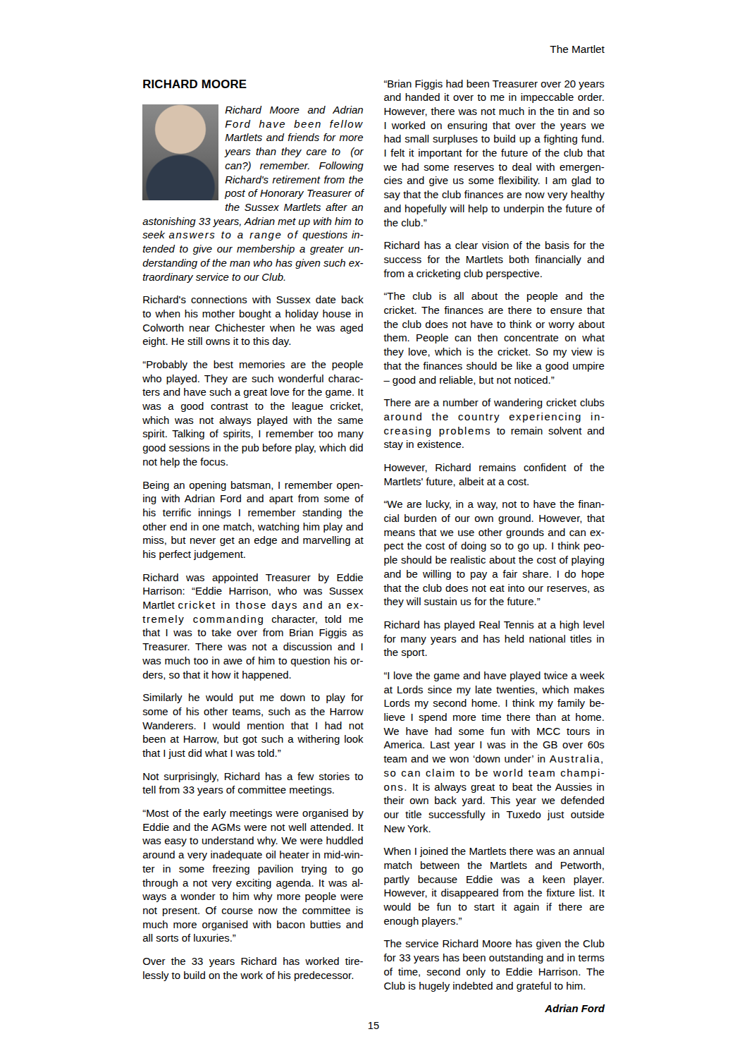The Martlet
RICHARD MOORE
Richard Moore and Adrian Ford have been fellow Martlets and friends for more years than they care to (or can?) remember. Following Richard's retirement from the post of Honorary Treasurer of the Sussex Martlets after an astonishing 33 years, Adrian met up with him to seek answers to a range of questions intended to give our membership a greater understanding of the man who has given such extraordinary service to our Club.
Richard's connections with Sussex date back to when his mother bought a holiday house in Colworth near Chichester when he was aged eight. He still owns it to this day.
“Probably the best memories are the people who played. They are such wonderful characters and have such a great love for the game. It was a good contrast to the league cricket, which was not always played with the same spirit. Talking of spirits, I remember too many good sessions in the pub before play, which did not help the focus.
Being an opening batsman, I remember opening with Adrian Ford and apart from some of his terrific innings I remember standing the other end in one match, watching him play and miss, but never get an edge and marvelling at his perfect judgement.
Richard was appointed Treasurer by Eddie Harrison: “Eddie Harrison, who was Sussex Martlet cricket in those days and an extremely commanding character, told me that I was to take over from Brian Figgis as Treasurer. There was not a discussion and I was much too in awe of him to question his orders, so that it how it happened.
Similarly he would put me down to play for some of his other teams, such as the Harrow Wanderers. I would mention that I had not been at Harrow, but got such a withering look that I just did what I was told.”
Not surprisingly, Richard has a few stories to tell from 33 years of committee meetings.
“Most of the early meetings were organised by Eddie and the AGMs were not well attended. It was easy to understand why. We were huddled around a very inadequate oil heater in mid-winter in some freezing pavilion trying to go through a not very exciting agenda. It was always a wonder to him why more people were not present. Of course now the committee is much more organised with bacon butties and all sorts of luxuries.”
Over the 33 years Richard has worked tirelessly to build on the work of his predecessor.
“Brian Figgis had been Treasurer over 20 years and handed it over to me in impeccable order. However, there was not much in the tin and so I worked on ensuring that over the years we had small surpluses to build up a fighting fund. I felt it important for the future of the club that we had some reserves to deal with emergencies and give us some flexibility. I am glad to say that the club finances are now very healthy and hopefully will help to underpin the future of the club.”
Richard has a clear vision of the basis for the success for the Martlets both financially and from a cricketing club perspective.
“The club is all about the people and the cricket. The finances are there to ensure that the club does not have to think or worry about them. People can then concentrate on what they love, which is the cricket. So my view is that the finances should be like a good umpire – good and reliable, but not noticed.”
There are a number of wandering cricket clubs around the country experiencing increasing problems to remain solvent and stay in existence.
However, Richard remains confident of the Martlets' future, albeit at a cost.
“We are lucky, in a way, not to have the financial burden of our own ground. However, that means that we use other grounds and can expect the cost of doing so to go up. I think people should be realistic about the cost of playing and be willing to pay a fair share. I do hope that the club does not eat into our reserves, as they will sustain us for the future.”
Richard has played Real Tennis at a high level for many years and has held national titles in the sport.
“I love the game and have played twice a week at Lords since my late twenties, which makes Lords my second home. I think my family believe I spend more time there than at home. We have had some fun with MCC tours in America. Last year I was in the GB over 60s team and we won ‘down under’ in Australia, so can claim to be world team champions. It is always great to beat the Aussies in their own back yard. This year we defended our title successfully in Tuxedo just outside New York.
When I joined the Martlets there was an annual match between the Martlets and Petworth, partly because Eddie was a keen player. However, it disappeared from the fixture list. It would be fun to start it again if there are enough players.”
The service Richard Moore has given the Club for 33 years has been outstanding and in terms of time, second only to Eddie Harrison. The Club is hugely indebted and grateful to him.
Adrian Ford
15